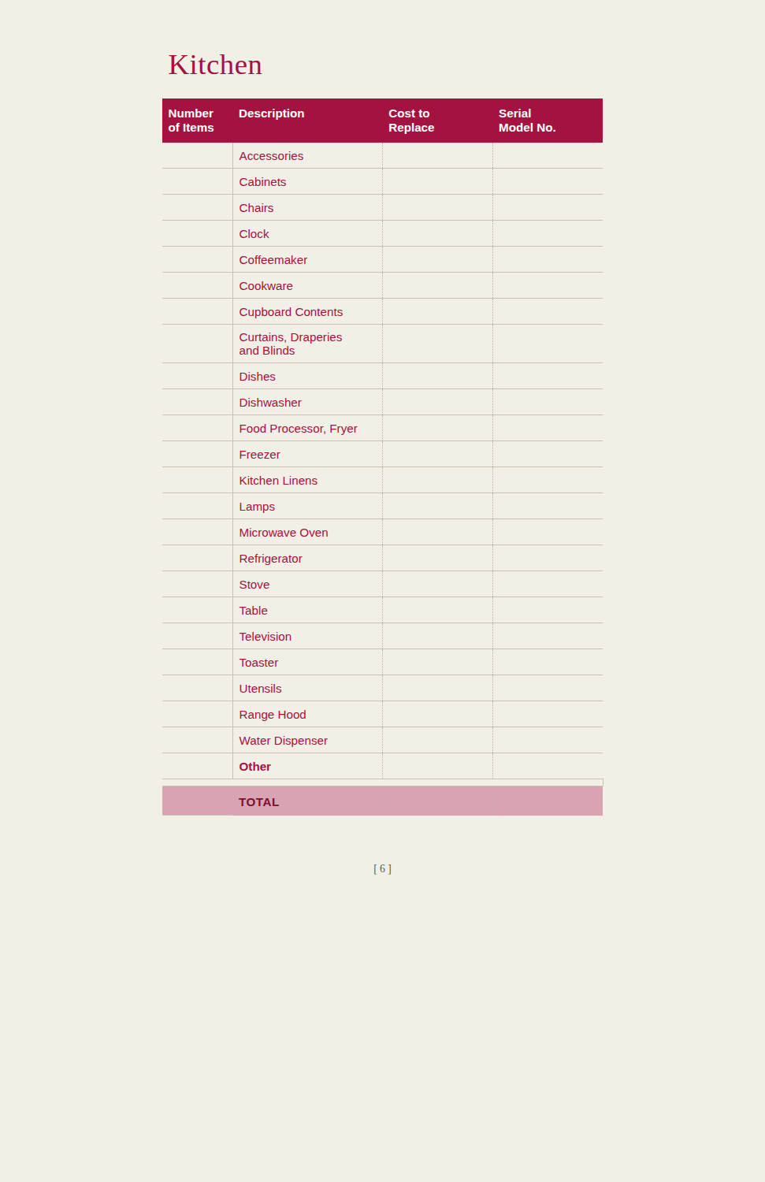Kitchen
| Number of Items | Description | Cost to Replace | Serial Model No. |
| --- | --- | --- | --- |
| | Accessories | | |
| | Cabinets | | |
| | Chairs | | |
| | Clock | | |
| | Coffeemaker | | |
| | Cookware | | |
| | Cupboard Contents | | |
| | Curtains, Draperies and Blinds | | |
| | Dishes | | |
| | Dishwasher | | |
| | Food Processor, Fryer | | |
| | Freezer | | |
| | Kitchen Linens | | |
| | Lamps | | |
| | Microwave Oven | | |
| | Refrigerator | | |
| | Stove | | |
| | Table | | |
| | Television | | |
| | Toaster | | |
| | Utensils | | |
| | Range Hood | | |
| | Water Dispenser | | |
| | Other | | |
| | TOTAL | | |
[ 6 ]